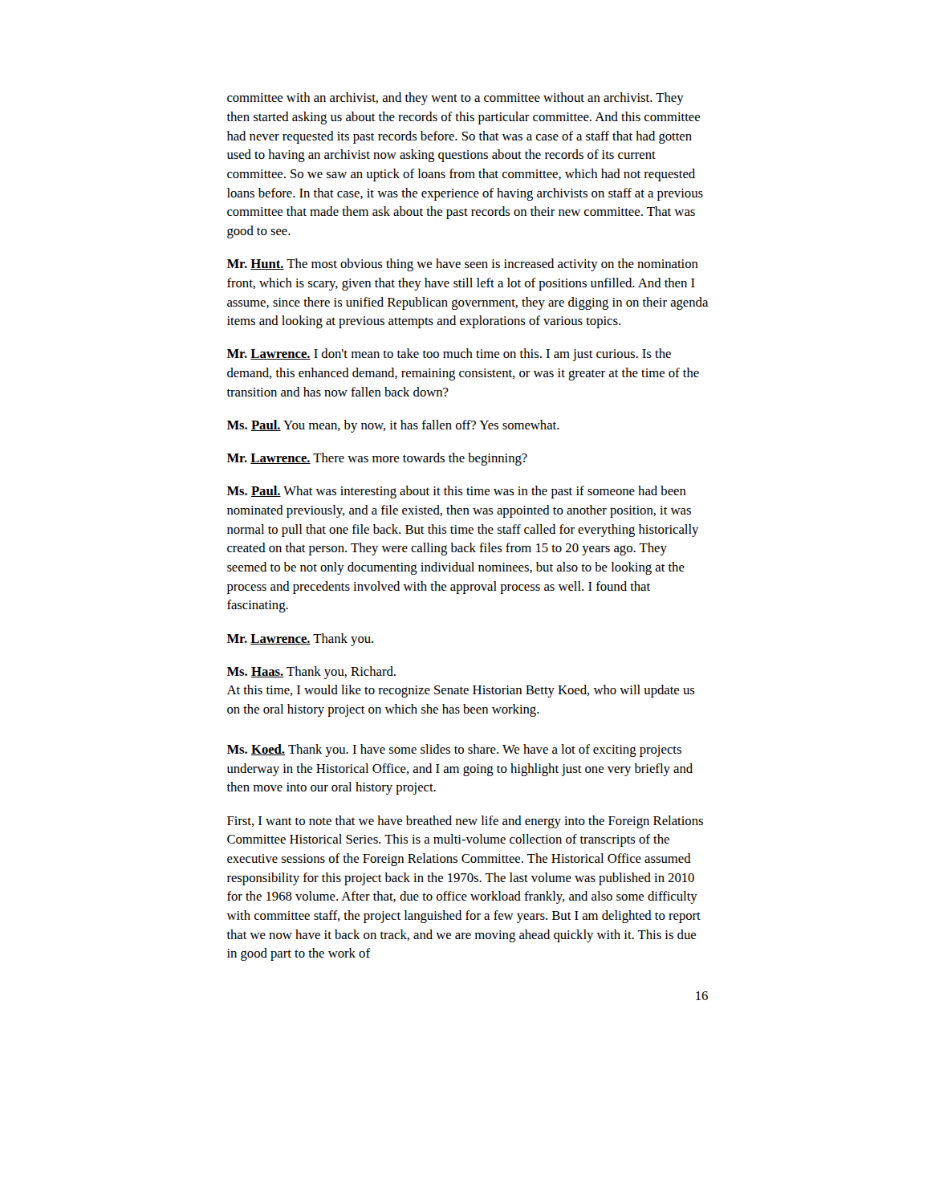committee with an archivist, and they went to a committee without an archivist. They then started asking us about the records of this particular committee. And this committee had never requested its past records before. So that was a case of a staff that had gotten used to having an archivist now asking questions about the records of its current committee. So we saw an uptick of loans from that committee, which had not requested loans before. In that case, it was the experience of having archivists on staff at a previous committee that made them ask about the past records on their new committee. That was good to see.
Mr. Hunt. The most obvious thing we have seen is increased activity on the nomination front, which is scary, given that they have still left a lot of positions unfilled. And then I assume, since there is unified Republican government, they are digging in on their agenda items and looking at previous attempts and explorations of various topics.
Mr. Lawrence. I don't mean to take too much time on this. I am just curious. Is the demand, this enhanced demand, remaining consistent, or was it greater at the time of the transition and has now fallen back down?
Ms. Paul. You mean, by now, it has fallen off? Yes somewhat.
Mr. Lawrence. There was more towards the beginning?
Ms. Paul. What was interesting about it this time was in the past if someone had been nominated previously, and a file existed, then was appointed to another position, it was normal to pull that one file back. But this time the staff called for everything historically created on that person. They were calling back files from 15 to 20 years ago. They seemed to be not only documenting individual nominees, but also to be looking at the process and precedents involved with the approval process as well. I found that fascinating.
Mr. Lawrence. Thank you.
Ms. Haas. Thank you, Richard.
At this time, I would like to recognize Senate Historian Betty Koed, who will update us on the oral history project on which she has been working.
Ms. Koed. Thank you. I have some slides to share. We have a lot of exciting projects underway in the Historical Office, and I am going to highlight just one very briefly and then move into our oral history project.
First, I want to note that we have breathed new life and energy into the Foreign Relations Committee Historical Series. This is a multi-volume collection of transcripts of the executive sessions of the Foreign Relations Committee. The Historical Office assumed responsibility for this project back in the 1970s. The last volume was published in 2010 for the 1968 volume. After that, due to office workload frankly, and also some difficulty with committee staff, the project languished for a few years. But I am delighted to report that we now have it back on track, and we are moving ahead quickly with it. This is due in good part to the work of
16